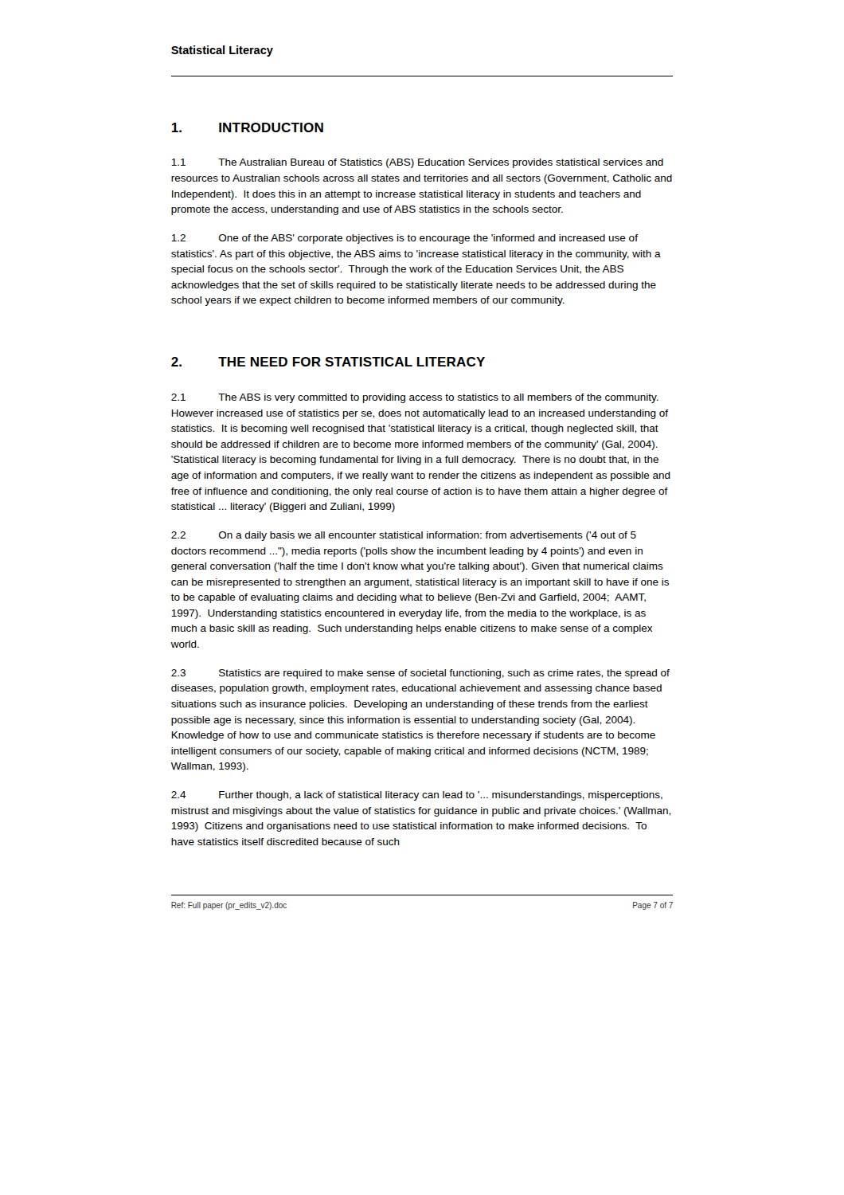Statistical Literacy
1. INTRODUCTION
1.1 The Australian Bureau of Statistics (ABS) Education Services provides statistical services and resources to Australian schools across all states and territories and all sectors (Government, Catholic and Independent). It does this in an attempt to increase statistical literacy in students and teachers and promote the access, understanding and use of ABS statistics in the schools sector.
1.2 One of the ABS' corporate objectives is to encourage the 'informed and increased use of statistics'. As part of this objective, the ABS aims to 'increase statistical literacy in the community, with a special focus on the schools sector'. Through the work of the Education Services Unit, the ABS acknowledges that the set of skills required to be statistically literate needs to be addressed during the school years if we expect children to become informed members of our community.
2. THE NEED FOR STATISTICAL LITERACY
2.1 The ABS is very committed to providing access to statistics to all members of the community. However increased use of statistics per se, does not automatically lead to an increased understanding of statistics. It is becoming well recognised that 'statistical literacy is a critical, though neglected skill, that should be addressed if children are to become more informed members of the community' (Gal, 2004). 'Statistical literacy is becoming fundamental for living in a full democracy. There is no doubt that, in the age of information and computers, if we really want to render the citizens as independent as possible and free of influence and conditioning, the only real course of action is to have them attain a higher degree of statistical ... literacy' (Biggeri and Zuliani, 1999)
2.2 On a daily basis we all encounter statistical information: from advertisements ('4 out of 5 doctors recommend ..."), media reports ('polls show the incumbent leading by 4 points') and even in general conversation ('half the time I don't know what you're talking about'). Given that numerical claims can be misrepresented to strengthen an argument, statistical literacy is an important skill to have if one is to be capable of evaluating claims and deciding what to believe (Ben-Zvi and Garfield, 2004; AAMT, 1997). Understanding statistics encountered in everyday life, from the media to the workplace, is as much a basic skill as reading. Such understanding helps enable citizens to make sense of a complex world.
2.3 Statistics are required to make sense of societal functioning, such as crime rates, the spread of diseases, population growth, employment rates, educational achievement and assessing chance based situations such as insurance policies. Developing an understanding of these trends from the earliest possible age is necessary, since this information is essential to understanding society (Gal, 2004). Knowledge of how to use and communicate statistics is therefore necessary if students are to become intelligent consumers of our society, capable of making critical and informed decisions (NCTM, 1989; Wallman, 1993).
2.4 Further though, a lack of statistical literacy can lead to '... misunderstandings, misperceptions, mistrust and misgivings about the value of statistics for guidance in public and private choices.' (Wallman, 1993) Citizens and organisations need to use statistical information to make informed decisions. To have statistics itself discredited because of such
Ref: Full paper (pr_edits_v2).doc
Page 7 of 7